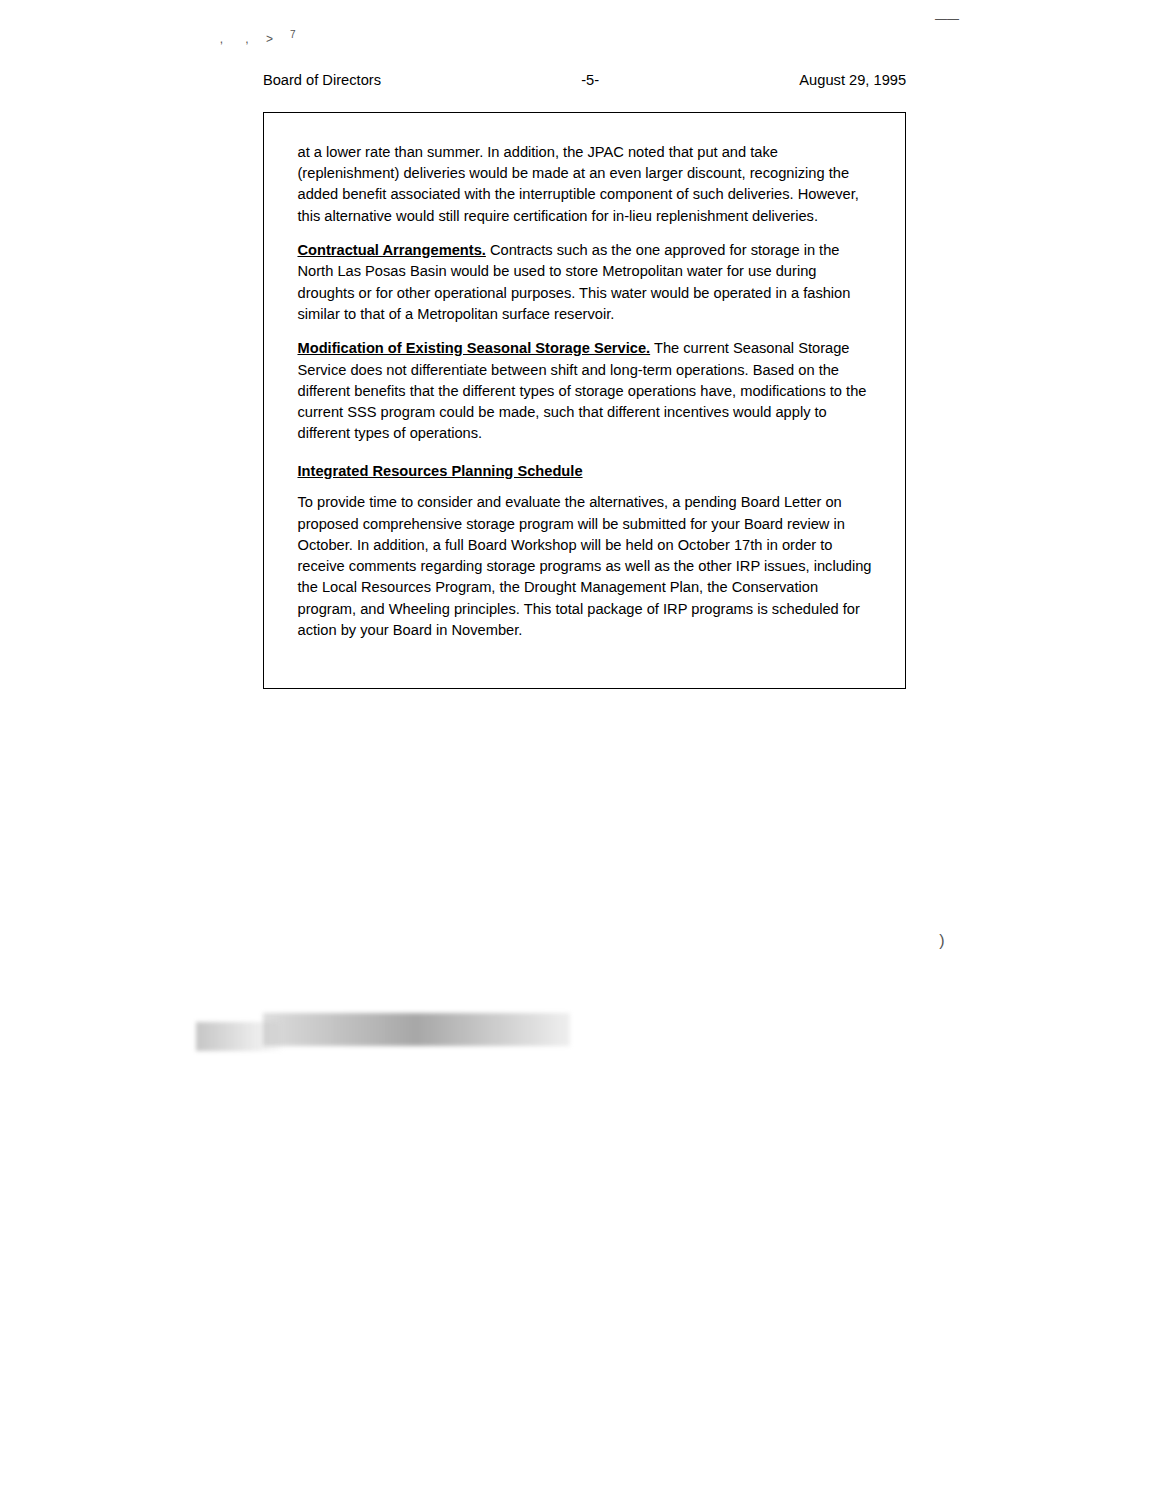, , > 7
——
Board of Directors
-5-
August 29, 1995
at a lower rate than summer. In addition, the JPAC noted that put and take (replenishment) deliveries would be made at an even larger discount, recognizing the added benefit associated with the interruptible component of such deliveries. However, this alternative would still require certification for in-lieu replenishment deliveries.
Contractual Arrangements. Contracts such as the one approved for storage in the North Las Posas Basin would be used to store Metropolitan water for use during droughts or for other operational purposes. This water would be operated in a fashion similar to that of a Metropolitan surface reservoir.
Modification of Existing Seasonal Storage Service. The current Seasonal Storage Service does not differentiate between shift and long-term operations. Based on the different benefits that the different types of storage operations have, modifications to the current SSS program could be made, such that different incentives would apply to different types of operations.
Integrated Resources Planning Schedule
To provide time to consider and evaluate the alternatives, a pending Board Letter on proposed comprehensive storage program will be submitted for your Board review in October. In addition, a full Board Workshop will be held on October 17th in order to receive comments regarding storage programs as well as the other IRP issues, including the Local Resources Program, the Drought Management Plan, the Conservation program, and Wheeling principles. This total package of IRP programs is scheduled for action by your Board in November.
)